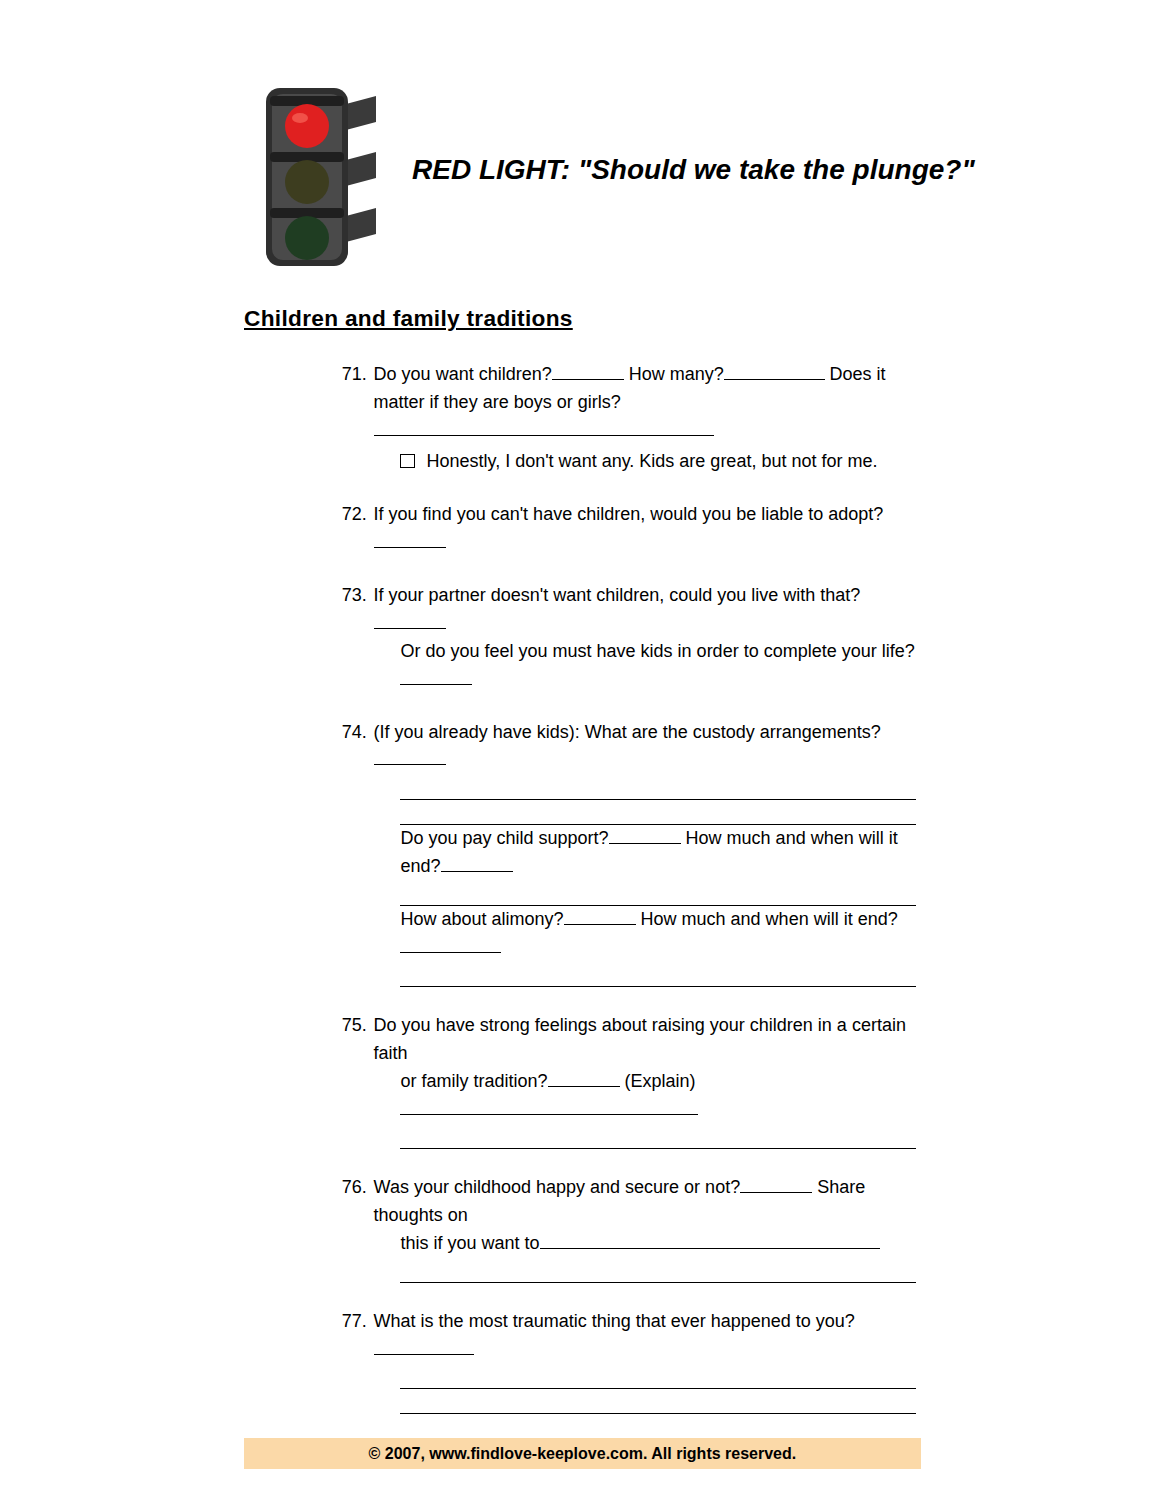RED LIGHT: "Should we take the plunge?"
Children and family traditions
71. Do you want children? How many? Does it matter if they are boys or girls?
Honestly, I don't want any. Kids are great, but not for me.
72. If you find you can't have children, would you be liable to adopt?
73. If your partner doesn't want children, could you live with that?
Or do you feel you must have kids in order to complete your life?
74. (If you already have kids): What are the custody arrangements?
Do you pay child support? How much and when will it end?
How about alimony? How much and when will it end?
75. Do you have strong feelings about raising your children in a certain faith
or family tradition? (Explain)
76. Was your childhood happy and secure or not? Share thoughts on
this if you want to
77. What is the most traumatic thing that ever happened to you?
© 2007, www.findlove-keeplove.com. All rights reserved.